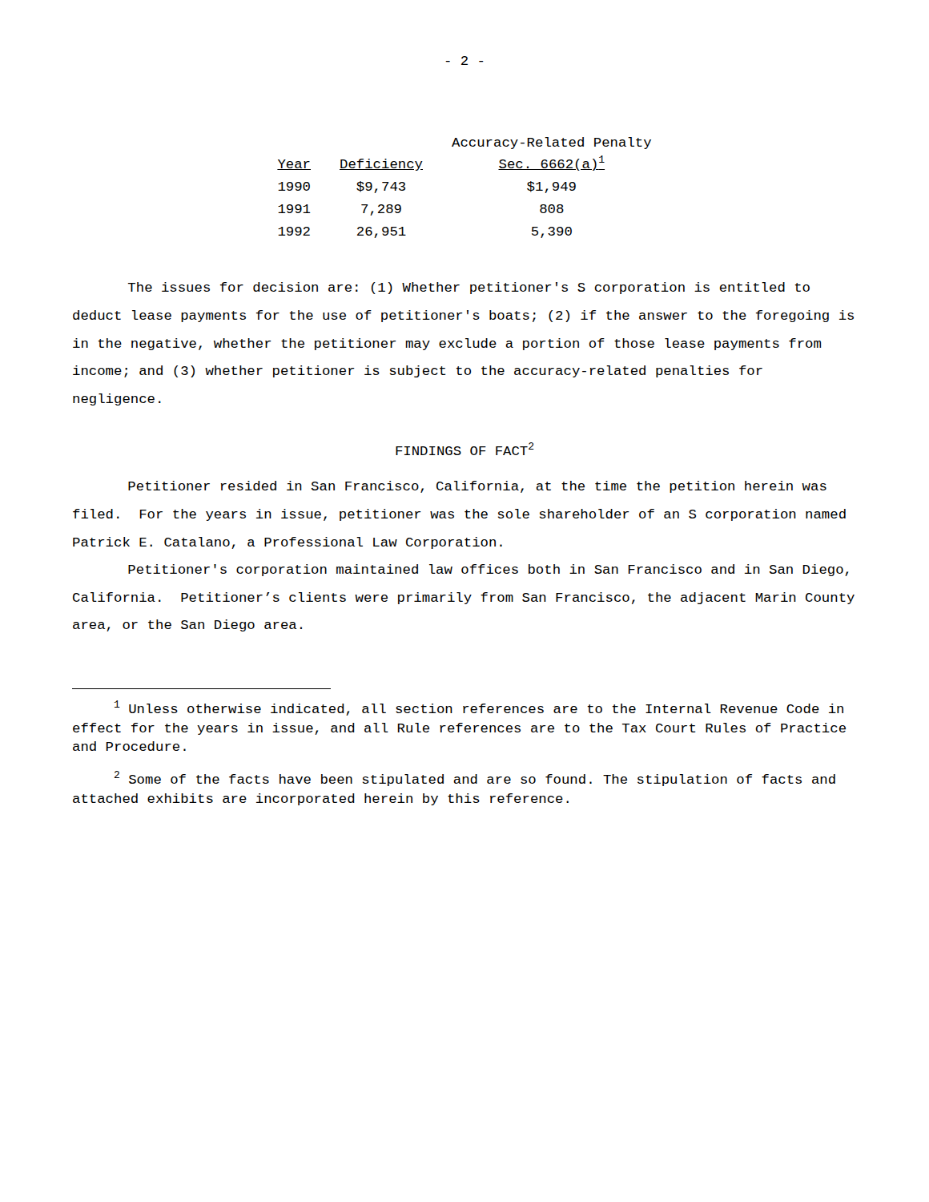- 2 -
| | | Accuracy-Related Penalty |
| --- | --- | --- |
| Year | Deficiency | Sec. 6662(a) 1 |
| 1990 | $9,743 | $1,949 |
| 1991 | 7,289 | 808 |
| 1992 | 26,951 | 5,390 |
The issues for decision are: (1) Whether petitioner's S corporation is entitled to deduct lease payments for the use of petitioner's boats; (2) if the answer to the foregoing is in the negative, whether the petitioner may exclude a portion of those lease payments from income; and (3) whether petitioner is subject to the accuracy-related penalties for negligence.
FINDINGS OF FACT2
Petitioner resided in San Francisco, California, at the time the petition herein was filed. For the years in issue, petitioner was the sole shareholder of an S corporation named Patrick E. Catalano, a Professional Law Corporation.
Petitioner's corporation maintained law offices both in San Francisco and in San Diego, California. Petitioner’s clients were primarily from San Francisco, the adjacent Marin County area, or the San Diego area.
1 Unless otherwise indicated, all section references are to the Internal Revenue Code in effect for the years in issue, and all Rule references are to the Tax Court Rules of Practice and Procedure.
2 Some of the facts have been stipulated and are so found. The stipulation of facts and attached exhibits are incorporated herein by this reference.